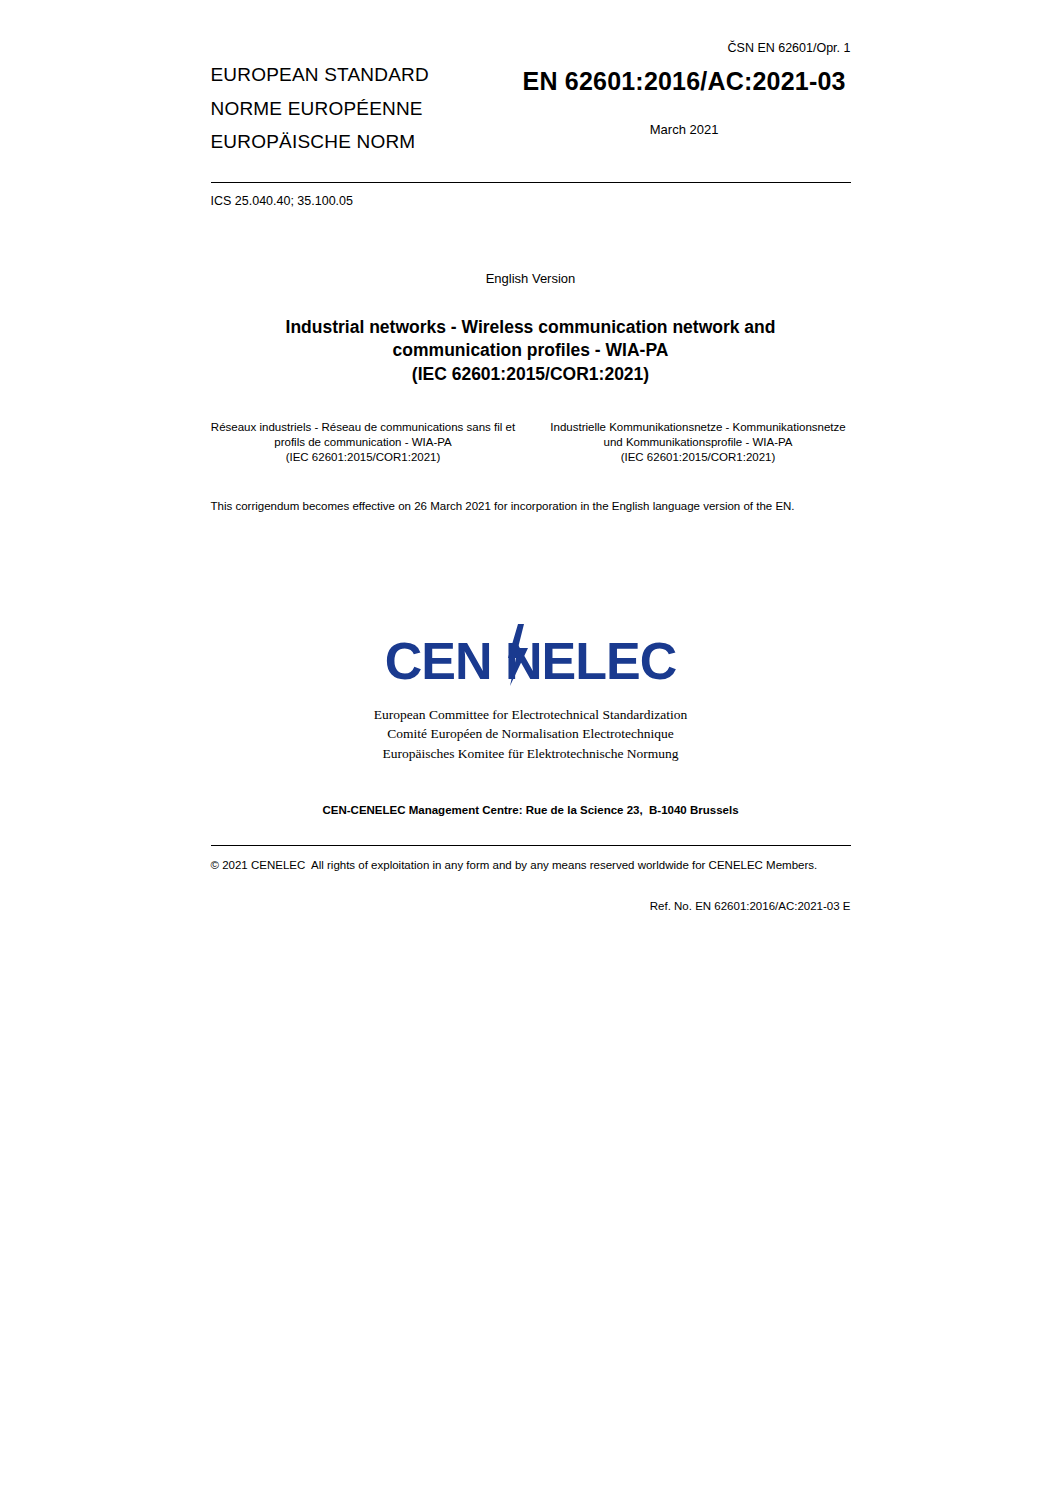ČSN EN 62601/Opr. 1
EUROPEAN STANDARD
NORME EUROPÉENNE
EUROPÄISCHE NORM
EN 62601:2016/AC:2021-03
March 2021
ICS 25.040.40; 35.100.05
English Version
Industrial networks - Wireless communication network and
communication profiles - WIA-PA
(IEC 62601:2015/COR1:2021)
Réseaux industriels - Réseau de communications sans fil et
profils de communication - WIA-PA
(IEC 62601:2015/COR1:2021)
Industrielle Kommunikationsnetze - Kommunikationsnetze
und Kommunikationsprofile - WIA-PA
(IEC 62601:2015/COR1:2021)
This corrigendum becomes effective on 26 March 2021 for incorporation in the English language version of the EN.
CEN NELEC
European Committee for Electrotechnical Standardization
Comité Européen de Normalisation Electrotechnique
Europäisches Komitee für Elektrotechnische Normung
CEN-CENELEC Management Centre: Rue de la Science 23, B-1040 Brussels
© 2021 CENELEC All rights of exploitation in any form and by any means reserved worldwide for CENELEC Members.
Ref. No. EN 62601:2016/AC:2021-03 E